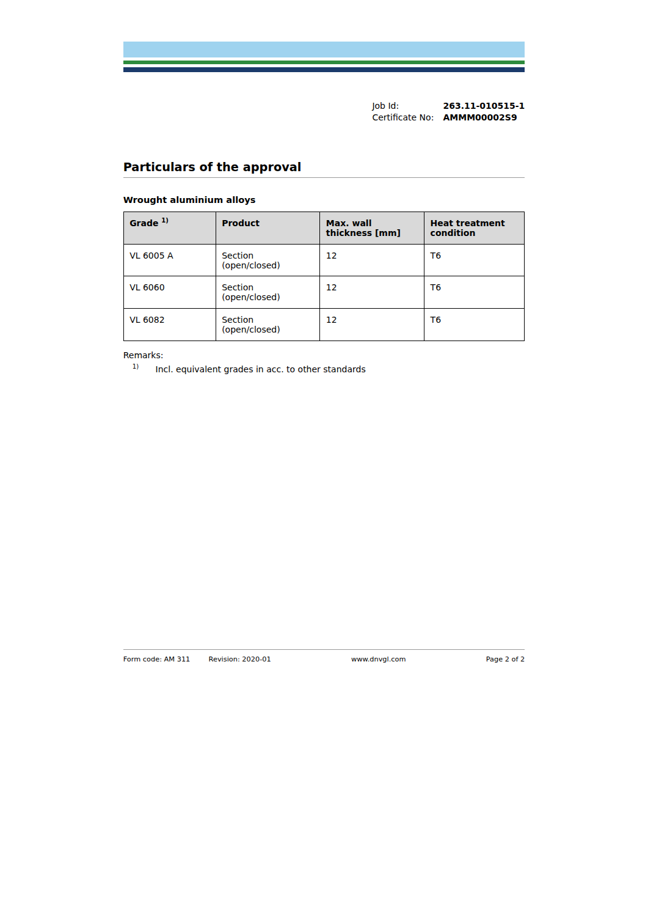| Job Id: | 263.11-010515-1 |
| Certificate No: | AMMM00002S9 |
Particulars of the approval
Wrought aluminium alloys
| Grade 1) | Product | Max. wall thickness [mm] | Heat treatment condition |
| --- | --- | --- | --- |
| VL 6005 A | Section (open/closed) | 12 | T6 |
| VL 6060 | Section (open/closed) | 12 | T6 |
| VL 6082 | Section (open/closed) | 12 | T6 |
Remarks:
1)
Incl. equivalent grades in acc. to other standards
Form code: AM 311
Revision: 2020-01
www.dnvgl.com
Page 2 of 2